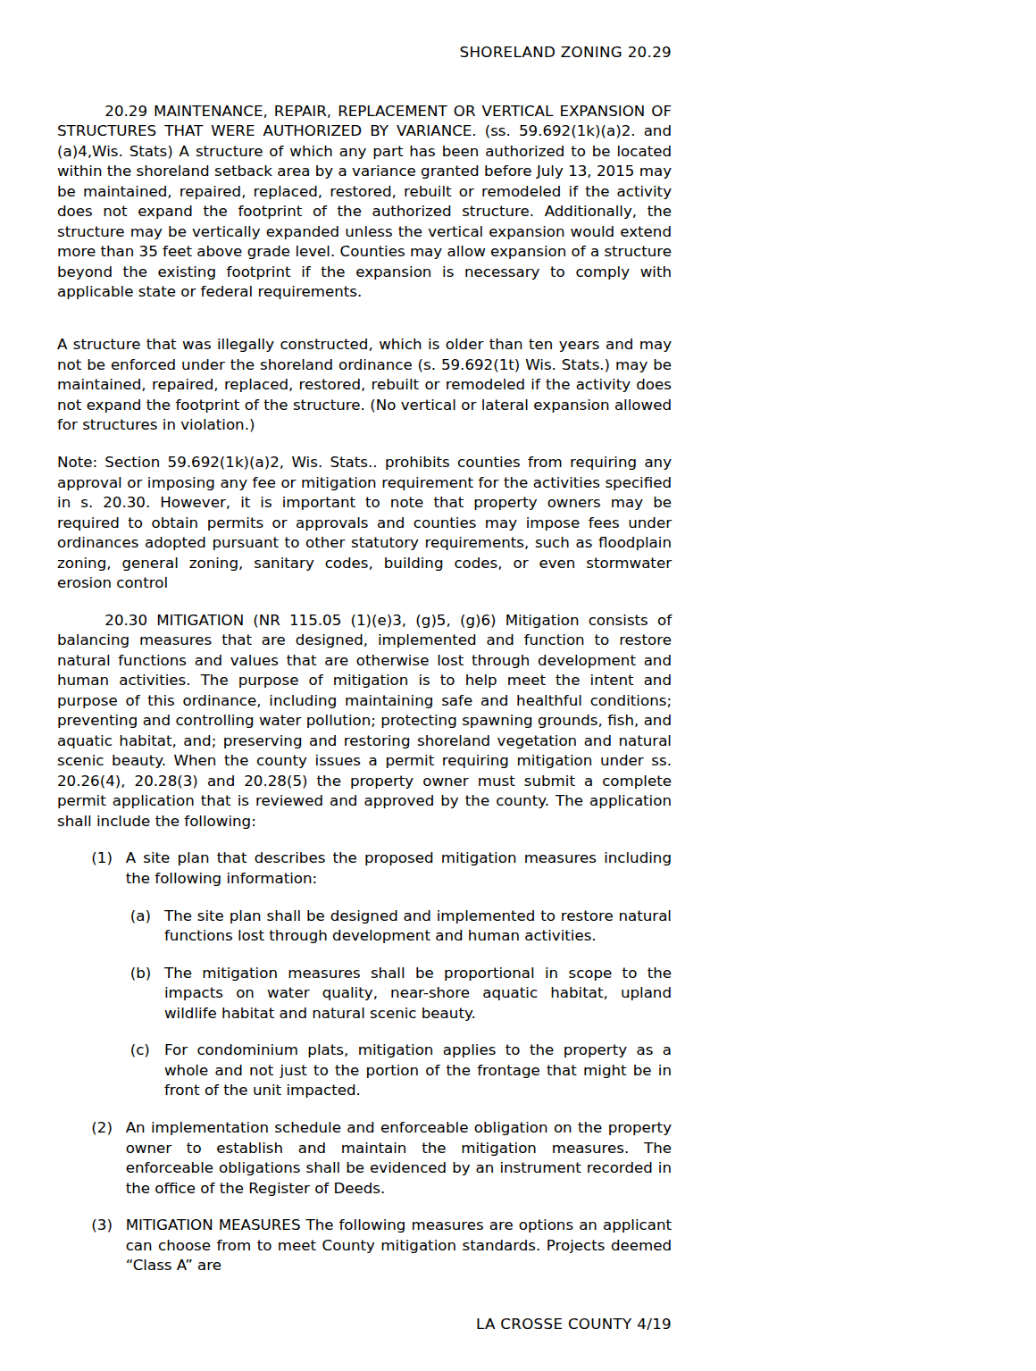SHORELAND ZONING 20.29
20.29 MAINTENANCE, REPAIR, REPLACEMENT OR VERTICAL EXPANSION OF STRUCTURES THAT WERE AUTHORIZED BY VARIANCE. (ss. 59.692(1k)(a)2. and (a)4,Wis. Stats) A structure of which any part has been authorized to be located within the shoreland setback area by a variance granted before July 13, 2015 may be maintained, repaired, replaced, restored, rebuilt or remodeled if the activity does not expand the footprint of the authorized structure. Additionally, the structure may be vertically expanded unless the vertical expansion would extend more than 35 feet above grade level. Counties may allow expansion of a structure beyond the existing footprint if the expansion is necessary to comply with applicable state or federal requirements.
A structure that was illegally constructed, which is older than ten years and may not be enforced under the shoreland ordinance (s. 59.692(1t) Wis. Stats.) may be maintained, repaired, replaced, restored, rebuilt or remodeled if the activity does not expand the footprint of the structure. (No vertical or lateral expansion allowed for structures in violation.)
Note: Section 59.692(1k)(a)2, Wis. Stats.. prohibits counties from requiring any approval or imposing any fee or mitigation requirement for the activities specified in s. 20.30. However, it is important to note that property owners may be required to obtain permits or approvals and counties may impose fees under ordinances adopted pursuant to other statutory requirements, such as floodplain zoning, general zoning, sanitary codes, building codes, or even stormwater erosion control
20.30 MITIGATION (NR 115.05 (1)(e)3, (g)5, (g)6) Mitigation consists of balancing measures that are designed, implemented and function to restore natural functions and values that are otherwise lost through development and human activities. The purpose of mitigation is to help meet the intent and purpose of this ordinance, including maintaining safe and healthful conditions; preventing and controlling water pollution; protecting spawning grounds, fish, and aquatic habitat, and; preserving and restoring shoreland vegetation and natural scenic beauty. When the county issues a permit requiring mitigation under ss. 20.26(4), 20.28(3) and 20.28(5) the property owner must submit a complete permit application that is reviewed and approved by the county. The application shall include the following:
A site plan that describes the proposed mitigation measures including the following information:
The site plan shall be designed and implemented to restore natural functions lost through development and human activities.
The mitigation measures shall be proportional in scope to the impacts on water quality, near-shore aquatic habitat, upland wildlife habitat and natural scenic beauty.
For condominium plats, mitigation applies to the property as a whole and not just to the portion of the frontage that might be in front of the unit impacted.
An implementation schedule and enforceable obligation on the property owner to establish and maintain the mitigation measures. The enforceable obligations shall be evidenced by an instrument recorded in the office of the Register of Deeds.
MITIGATION MEASURES The following measures are options an applicant can choose from to meet County mitigation standards. Projects deemed “Class A” are
LA CROSSE COUNTY 4/19